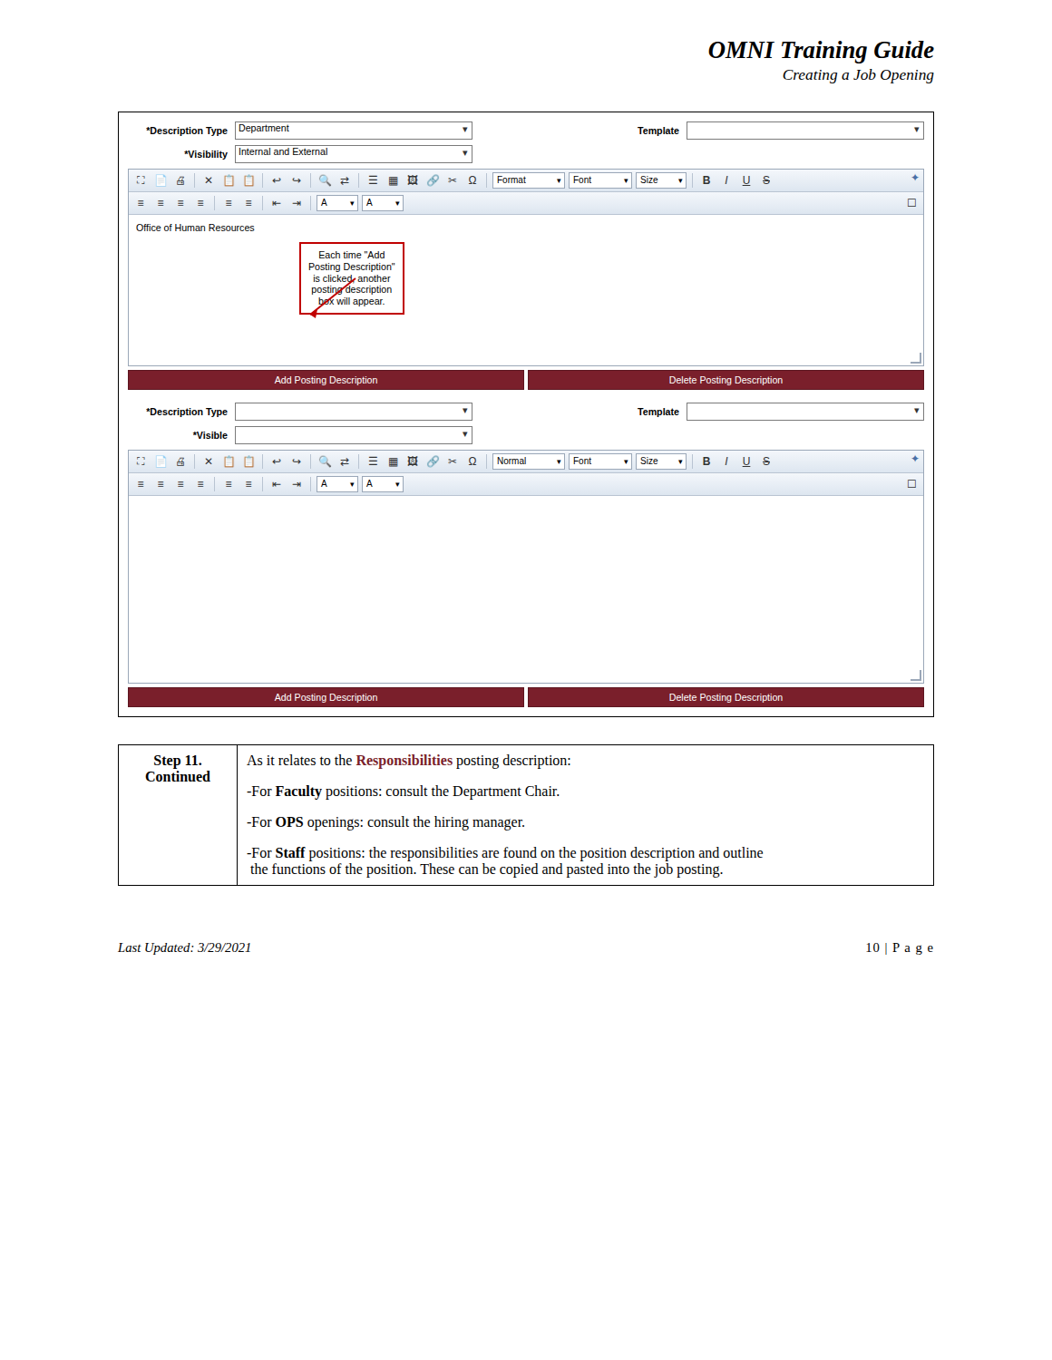OMNI Training Guide
Creating a Job Opening
*Description Type Department Template
*Visibility Internal and External
✦
⛶ 📄 🖨 ✕ 📋 📋 ↩ ↪ 🔍 ⇄ ☰ ▦ 🖼 🔗 ✂ Ω Format Font Size B I U S
≡ ≡ ≡ ≡ ≡ ≡ ⇤ ⇥ A A ☐
Office of Human Resources
Each time "Add
Posting Description"
is clicked, another
posting description
box will appear.
Add Posting Description
Delete Posting Description
*Description Type Template
*Visible
✦
⛶ 📄 🖨 ✕ 📋 📋 ↩ ↪ 🔍 ⇄ ☰ ▦ 🖼 🔗 ✂ Ω Normal Font Size B I U S
≡ ≡ ≡ ≡ ≡ ≡ ⇤ ⇥ A A ☐
Add Posting Description
Delete Posting Description
| Step 11. Continued | As it relates to the Responsibilities posting description: -For Faculty positions: consult the Department Chair. -For OPS openings: consult the hiring manager. -For Staff positions: the responsibilities are found on the position description and outline the functions of the position. These can be copied and pasted into the job posting. |
Last Updated: 3/29/2021 10 | P a g e